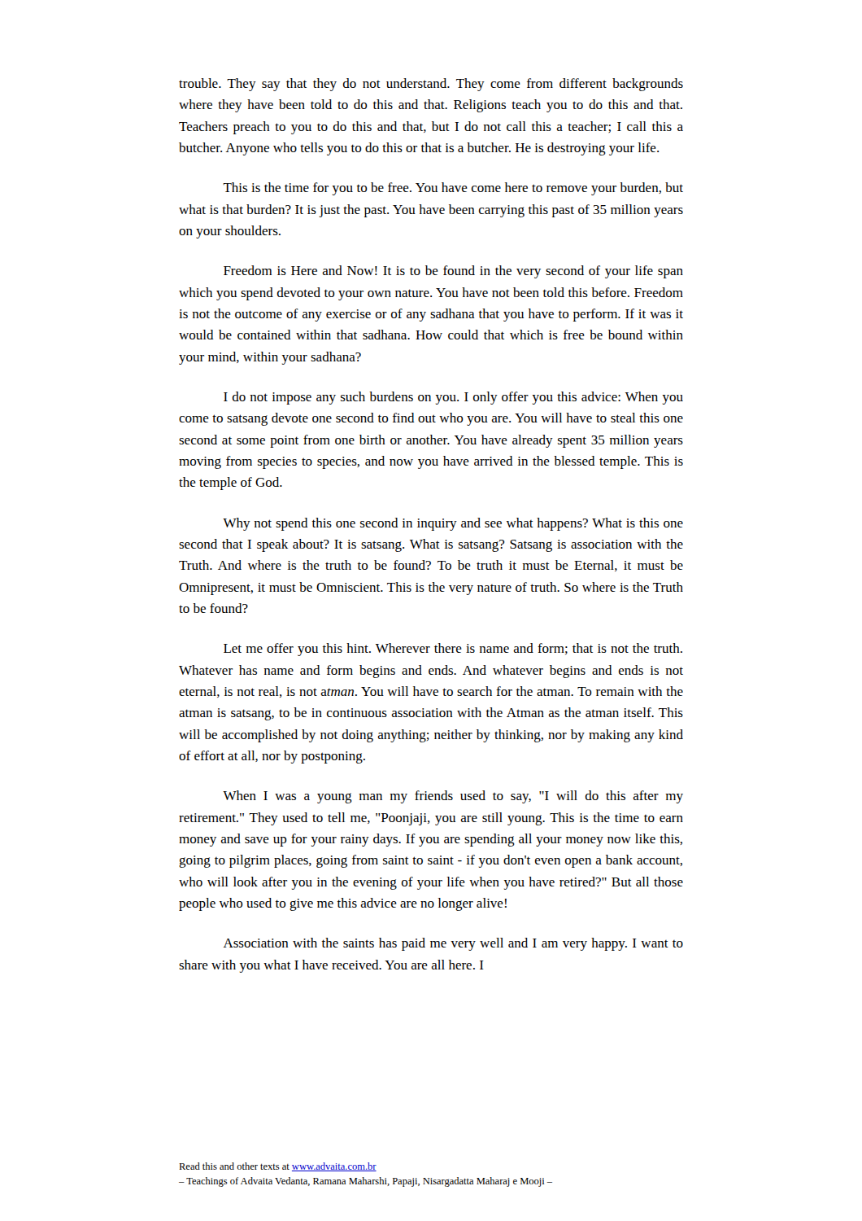trouble. They say that they do not understand. They come from different backgrounds where they have been told to do this and that. Religions teach you to do this and that. Teachers preach to you to do this and that, but I do not call this a teacher; I call this a butcher. Anyone who tells you to do this or that is a butcher. He is destroying your life.
This is the time for you to be free. You have come here to remove your burden, but what is that burden? It is just the past. You have been carrying this past of 35 million years on your shoulders.
Freedom is Here and Now! It is to be found in the very second of your life span which you spend devoted to your own nature. You have not been told this before. Freedom is not the outcome of any exercise or of any sadhana that you have to perform. If it was it would be contained within that sadhana. How could that which is free be bound within your mind, within your sadhana?
I do not impose any such burdens on you. I only offer you this advice: When you come to satsang devote one second to find out who you are. You will have to steal this one second at some point from one birth or another. You have already spent 35 million years moving from species to species, and now you have arrived in the blessed temple. This is the temple of God.
Why not spend this one second in inquiry and see what happens? What is this one second that I speak about? It is satsang. What is satsang? Satsang is association with the Truth. And where is the truth to be found? To be truth it must be Eternal, it must be Omnipresent, it must be Omniscient. This is the very nature of truth. So where is the Truth to be found?
Let me offer you this hint. Wherever there is name and form; that is not the truth. Whatever has name and form begins and ends. And whatever begins and ends is not eternal, is not real, is not atman. You will have to search for the atman. To remain with the atman is satsang, to be in continuous association with the Atman as the atman itself. This will be accomplished by not doing anything; neither by thinking, nor by making any kind of effort at all, nor by postponing.
When I was a young man my friends used to say, "I will do this after my retirement." They used to tell me, "Poonjaji, you are still young. This is the time to earn money and save up for your rainy days. If you are spending all your money now like this, going to pilgrim places, going from saint to saint - if you don't even open a bank account, who will look after you in the evening of your life when you have retired?" But all those people who used to give me this advice are no longer alive!
Association with the saints has paid me very well and I am very happy. I want to share with you what I have received. You are all here. I
Read this and other texts at www.advaita.com.br
– Teachings of Advaita Vedanta, Ramana Maharshi, Papaji, Nisargadatta Maharaj e Mooji –